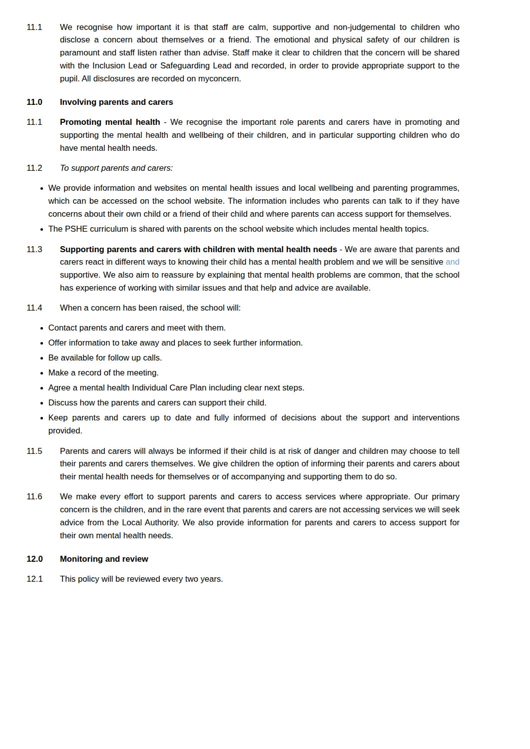11.1 We recognise how important it is that staff are calm, supportive and non-judgemental to children who disclose a concern about themselves or a friend. The emotional and physical safety of our children is paramount and staff listen rather than advise. Staff make it clear to children that the concern will be shared with the Inclusion Lead or Safeguarding Lead and recorded, in order to provide appropriate support to the pupil. All disclosures are recorded on myconcern.
11.0 Involving parents and carers
11.1 Promoting mental health - We recognise the important role parents and carers have in promoting and supporting the mental health and wellbeing of their children, and in particular supporting children who do have mental health needs.
11.2 To support parents and carers:
We provide information and websites on mental health issues and local wellbeing and parenting programmes, which can be accessed on the school website. The information includes who parents can talk to if they have concerns about their own child or a friend of their child and where parents can access support for themselves.
The PSHE curriculum is shared with parents on the school website which includes mental health topics.
11.3 Supporting parents and carers with children with mental health needs - We are aware that parents and carers react in different ways to knowing their child has a mental health problem and we will be sensitive and supportive. We also aim to reassure by explaining that mental health problems are common, that the school has experience of working with similar issues and that help and advice are available.
11.4 When a concern has been raised, the school will:
Contact parents and carers and meet with them.
Offer information to take away and places to seek further information.
Be available for follow up calls.
Make a record of the meeting.
Agree a mental health Individual Care Plan including clear next steps.
Discuss how the parents and carers can support their child.
Keep parents and carers up to date and fully informed of decisions about the support and interventions provided.
11.5 Parents and carers will always be informed if their child is at risk of danger and children may choose to tell their parents and carers themselves. We give children the option of informing their parents and carers about their mental health needs for themselves or of accompanying and supporting them to do so.
11.6 We make every effort to support parents and carers to access services where appropriate. Our primary concern is the children, and in the rare event that parents and carers are not accessing services we will seek advice from the Local Authority. We also provide information for parents and carers to access support for their own mental health needs.
12.0 Monitoring and review
12.1 This policy will be reviewed every two years.